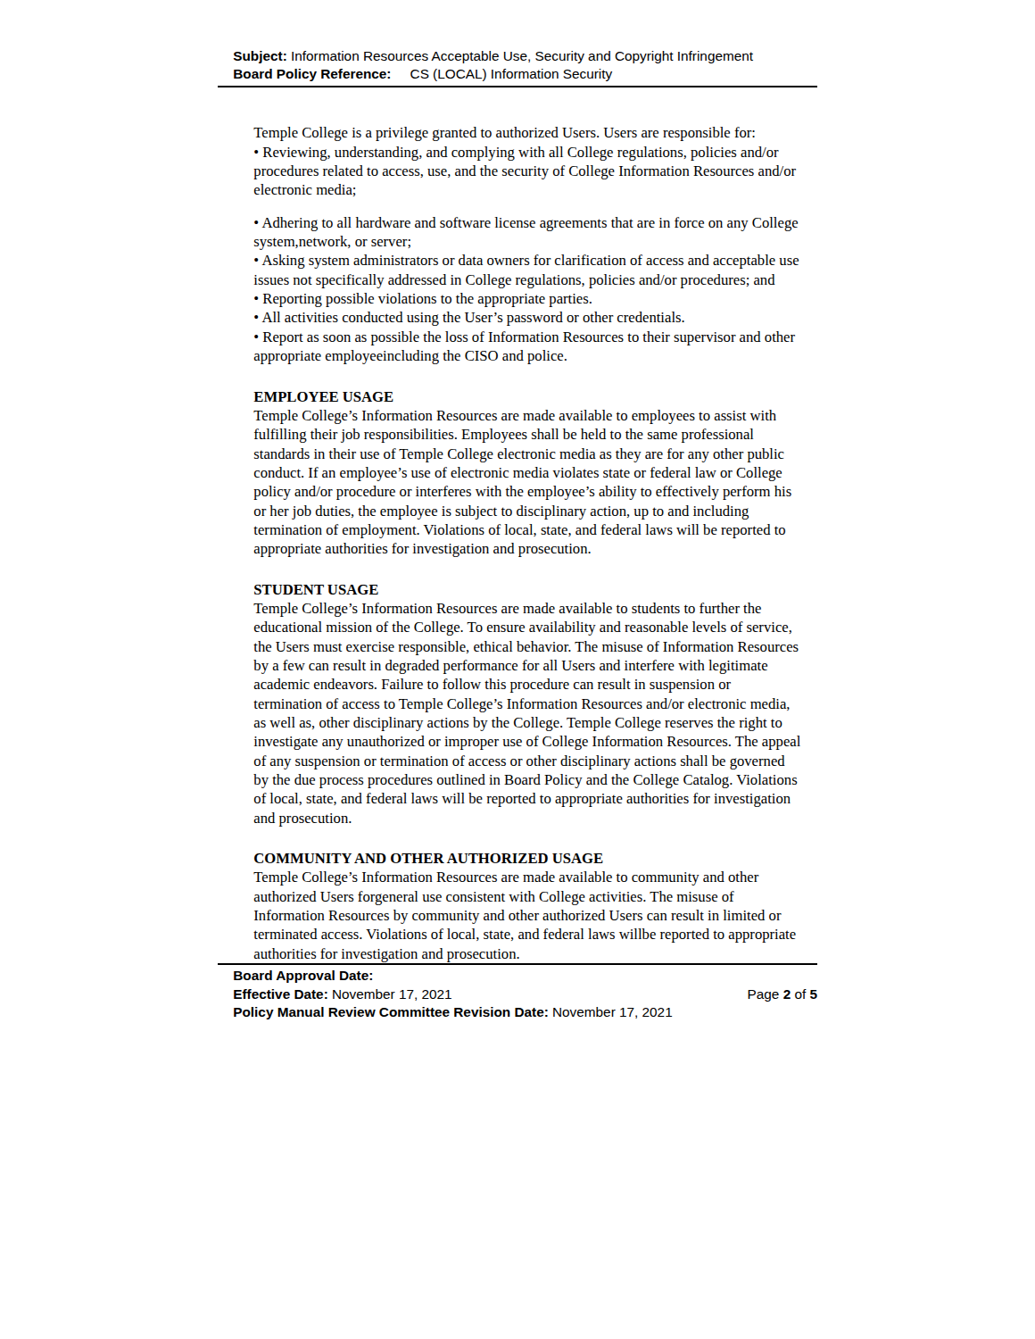Subject: Information Resources Acceptable Use, Security and Copyright Infringement
Board Policy Reference: CS (LOCAL) Information Security
Temple College is a privilege granted to authorized Users. Users are responsible for:
• Reviewing, understanding, and complying with all College regulations, policies and/or procedures related to access, use, and the security of College Information Resources and/or electronic media;
• Adhering to all hardware and software license agreements that are in force on any College system,network, or server;
• Asking system administrators or data owners for clarification of access and acceptable use issues not specifically addressed in College regulations, policies and/or procedures; and
• Reporting possible violations to the appropriate parties.
• All activities conducted using the User’s password or other credentials.
• Report as soon as possible the loss of Information Resources to their supervisor and other appropriate employeeincluding the CISO and police.
EMPLOYEE USAGE
Temple College’s Information Resources are made available to employees to assist with fulfilling their job responsibilities. Employees shall be held to the same professional standards in their use of Temple College electronic media as they are for any other public conduct. If an employee’s use of electronic media violates state or federal law or College policy and/or procedure or interferes with the employee’s ability to effectively perform his or her job duties, the employee is subject to disciplinary action, up to and including termination of employment. Violations of local, state, and federal laws will be reported to appropriate authorities for investigation and prosecution.
STUDENT USAGE
Temple College’s Information Resources are made available to students to further the educational mission of the College. To ensure availability and reasonable levels of service, the Users must exercise responsible, ethical behavior. The misuse of Information Resources by a few can result in degraded performance for all Users and interfere with legitimate academic endeavors. Failure to follow this procedure can result in suspension or termination of access to Temple College’s Information Resources and/or electronic media, as well as, other disciplinary actions by the College. Temple College reserves the right to investigate any unauthorized or improper use of College Information Resources. The appeal of any suspension or termination of access or other disciplinary actions shall be governed by the due process procedures outlined in Board Policy and the College Catalog. Violations of local, state, and federal laws will be reported to appropriate authorities for investigation and prosecution.
COMMUNITY AND OTHER AUTHORIZED USAGE
Temple College’s Information Resources are made available to community and other authorized Users forgeneral use consistent with College activities. The misuse of Information Resources by community and other authorized Users can result in limited or terminated access. Violations of local, state, and federal laws willbe reported to appropriate authorities for investigation and prosecution.
Board Approval Date:
Effective Date: November 17, 2021
Page 2 of 5
Policy Manual Review Committee Revision Date: November 17, 2021